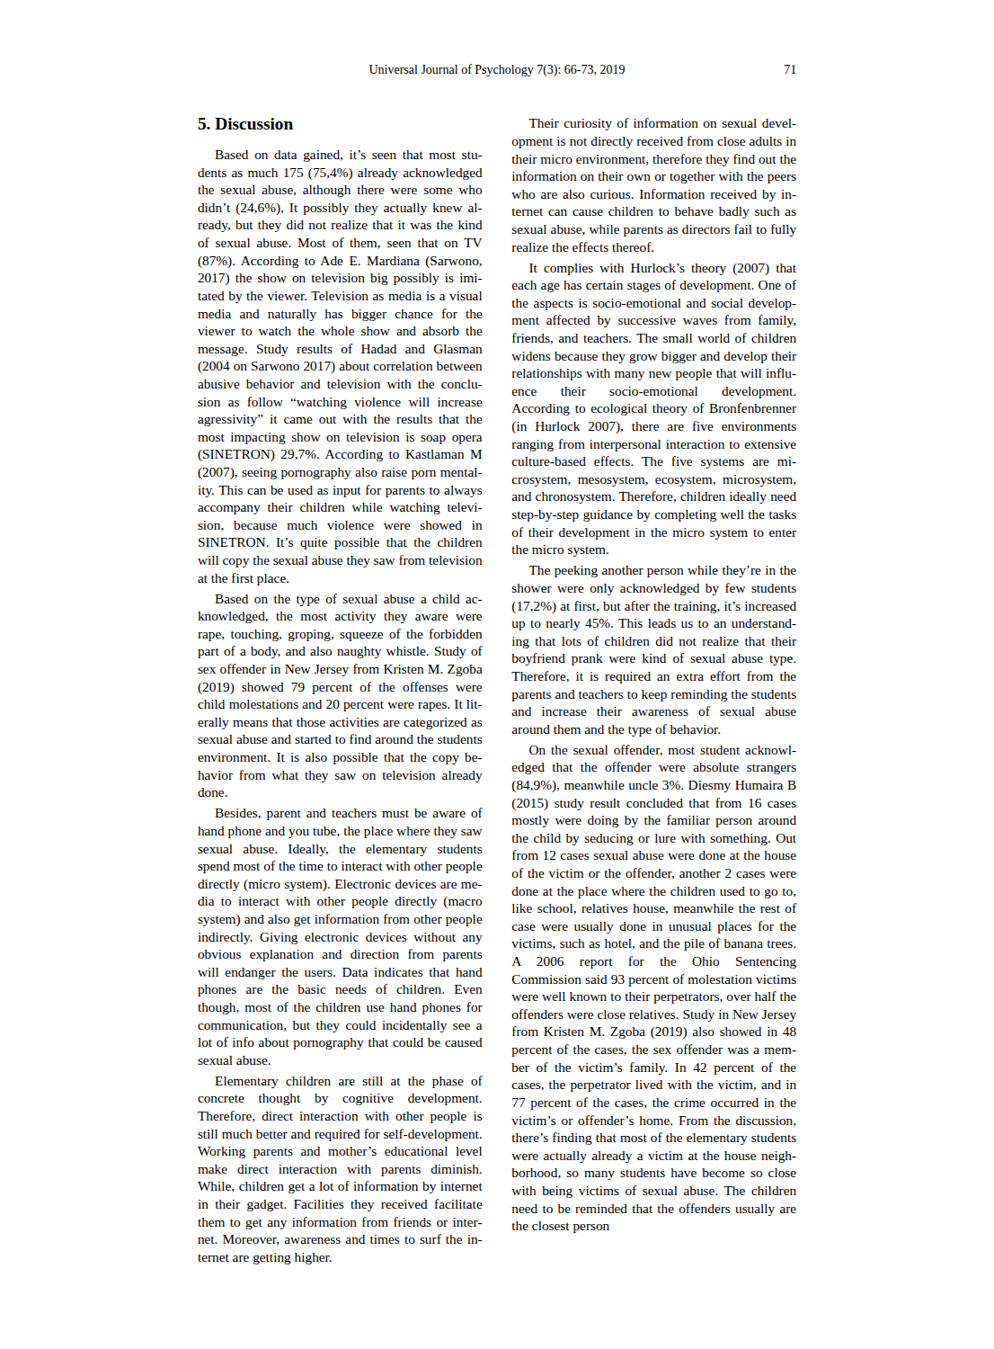Universal Journal of Psychology 7(3): 66-73, 2019 71
5. Discussion
Based on data gained, it’s seen that most students as much 175 (75,4%) already acknowledged the sexual abuse, although there were some who didn’t (24,6%), It possibly they actually knew already, but they did not realize that it was the kind of sexual abuse. Most of them, seen that on TV (87%). According to Ade E. Mardiana (Sarwono, 2017) the show on television big possibly is imitated by the viewer. Television as media is a visual media and naturally has bigger chance for the viewer to watch the whole show and absorb the message. Study results of Hadad and Glasman (2004 on Sarwono 2017) about correlation between abusive behavior and television with the conclusion as follow “watching violence will increase agressivity” it came out with the results that the most impacting show on television is soap opera (SINETRON) 29,7%. According to Kastlaman M (2007), seeing pornography also raise porn mentality. This can be used as input for parents to always accompany their children while watching television, because much violence were showed in SINETRON. It’s quite possible that the children will copy the sexual abuse they saw from television at the first place.
Based on the type of sexual abuse a child acknowledged, the most activity they aware were rape, touching, groping, squeeze of the forbidden part of a body, and also naughty whistle. Study of sex offender in New Jersey from Kristen M. Zgoba (2019) showed 79 percent of the offenses were child molestations and 20 percent were rapes. It literally means that those activities are categorized as sexual abuse and started to find around the students environment. It is also possible that the copy behavior from what they saw on television already done.
Besides, parent and teachers must be aware of hand phone and you tube, the place where they saw sexual abuse. Ideally, the elementary students spend most of the time to interact with other people directly (micro system). Electronic devices are media to interact with other people directly (macro system) and also get information from other people indirectly. Giving electronic devices without any obvious explanation and direction from parents will endanger the users. Data indicates that hand phones are the basic needs of children. Even though, most of the children use hand phones for communication, but they could incidentally see a lot of info about pornography that could be caused sexual abuse.
Elementary children are still at the phase of concrete thought by cognitive development. Therefore, direct interaction with other people is still much better and required for self-development. Working parents and mother’s educational level make direct interaction with parents diminish. While, children get a lot of information by internet in their gadget. Facilities they received facilitate them to get any information from friends or internet. Moreover, awareness and times to surf the internet are getting higher.
Their curiosity of information on sexual development is not directly received from close adults in their micro environment, therefore they find out the information on their own or together with the peers who are also curious. Information received by internet can cause children to behave badly such as sexual abuse, while parents as directors fail to fully realize the effects thereof.
It complies with Hurlock’s theory (2007) that each age has certain stages of development. One of the aspects is socio-emotional and social development affected by successive waves from family, friends, and teachers. The small world of children widens because they grow bigger and develop their relationships with many new people that will influence their socio-emotional development. According to ecological theory of Bronfenbrenner (in Hurlock 2007), there are five environments ranging from interpersonal interaction to extensive culture-based effects. The five systems are microsystem, mesosystem, ecosystem, microsystem, and chronosystem. Therefore, children ideally need step-by-step guidance by completing well the tasks of their development in the micro system to enter the micro system.
The peeking another person while they’re in the shower were only acknowledged by few students (17,2%) at first, but after the training, it’s increased up to nearly 45%. This leads us to an understanding that lots of children did not realize that their boyfriend prank were kind of sexual abuse type. Therefore, it is required an extra effort from the parents and teachers to keep reminding the students and increase their awareness of sexual abuse around them and the type of behavior.
On the sexual offender, most student acknowledged that the offender were absolute strangers (84,9%), meanwhile uncle 3%. Diesmy Humaira B (2015) study result concluded that from 16 cases mostly were doing by the familiar person around the child by seducing or lure with something. Out from 12 cases sexual abuse were done at the house of the victim or the offender, another 2 cases were done at the place where the children used to go to, like school, relatives house, meanwhile the rest of case were usually done in unusual places for the victims, such as hotel, and the pile of banana trees. A 2006 report for the Ohio Sentencing Commission said 93 percent of molestation victims were well known to their perpetrators, over half the offenders were close relatives. Study in New Jersey from Kristen M. Zgoba (2019) also showed in 48 percent of the cases, the sex offender was a member of the victim’s family. In 42 percent of the cases, the perpetrator lived with the victim, and in 77 percent of the cases, the crime occurred in the victim’s or offender’s home. From the discussion, there’s finding that most of the elementary students were actually already a victim at the house neighborhood, so many students have become so close with being victims of sexual abuse. The children need to be reminded that the offenders usually are the closest person